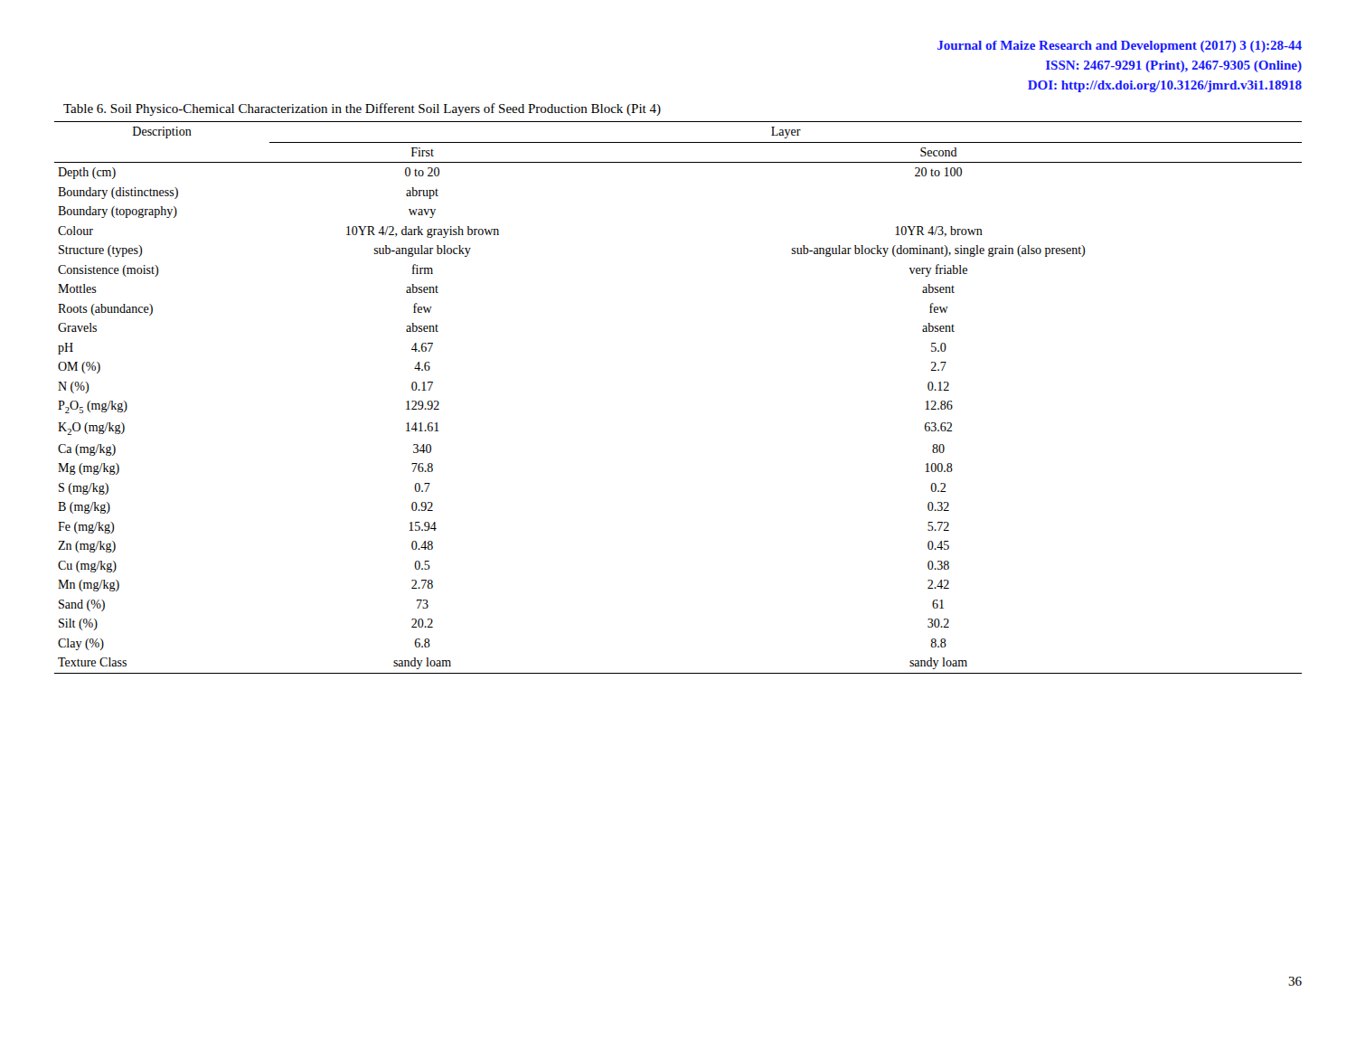Journal of Maize Research and Development (2017) 3 (1):28-44
ISSN: 2467-9291 (Print), 2467-9305 (Online)
DOI: http://dx.doi.org/10.3126/jmrd.v3i1.18918
Table 6. Soil Physico-Chemical Characterization in the Different Soil Layers of Seed Production Block (Pit 4)
| Description | Layer |
| --- | --- |
| First | Second |
| Depth (cm) | 0 to 20 | 20 to 100 |
| Boundary (distinctness) | abrupt | |
| Boundary (topography) | wavy | |
| Colour | 10YR 4/2, dark grayish brown | 10YR 4/3, brown |
| Structure (types) | sub-angular blocky | sub-angular blocky (dominant), single grain (also present) |
| Consistence (moist) | firm | very friable |
| Mottles | absent | absent |
| Roots (abundance) | few | few |
| Gravels | absent | absent |
| pH | 4.67 | 5.0 |
| OM (%) | 4.6 | 2.7 |
| N (%) | 0.17 | 0.12 |
| P 2 O 5 (mg/kg) | 129.92 | 12.86 |
| K 2 O (mg/kg) | 141.61 | 63.62 |
| Ca (mg/kg) | 340 | 80 |
| Mg (mg/kg) | 76.8 | 100.8 |
| S (mg/kg) | 0.7 | 0.2 |
| B (mg/kg) | 0.92 | 0.32 |
| Fe (mg/kg) | 15.94 | 5.72 |
| Zn (mg/kg) | 0.48 | 0.45 |
| Cu (mg/kg) | 0.5 | 0.38 |
| Mn (mg/kg) | 2.78 | 2.42 |
| Sand (%) | 73 | 61 |
| Silt (%) | 20.2 | 30.2 |
| Clay (%) | 6.8 | 8.8 |
| Texture Class | sandy loam | sandy loam |
36